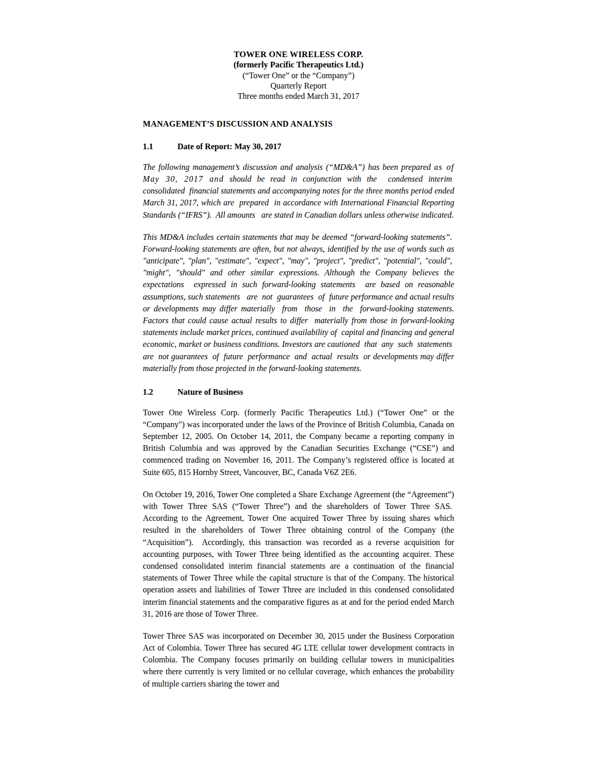TOWER ONE WIRELESS CORP.
(formerly Pacific Therapeutics Ltd.)
(“Tower One” or the “Company”)
Quarterly Report
Three months ended March 31, 2017
MANAGEMENT’S DISCUSSION AND ANALYSIS
1.1 Date of Report: May 30, 2017
The following management’s discussion and analysis (“MD&A”) has been prepared as of May 30, 2017 and should be read in conjunction with the condensed interim consolidated financial statements and accompanying notes for the three months period ended March 31, 2017, which are prepared in accordance with International Financial Reporting Standards (“IFRS”). All amounts are stated in Canadian dollars unless otherwise indicated.
This MD&A includes certain statements that may be deemed “forward-looking statements”. Forward-looking statements are often, but not always, identified by the use of words such as "anticipate", "plan", "estimate", "expect", "may", "project", "predict", "potential", "could", "might", "should" and other similar expressions. Although the Company believes the expectations expressed in such forward-looking statements are based on reasonable assumptions, such statements are not guarantees of future performance and actual results or developments may differ materially from those in the forward-looking statements. Factors that could cause actual results to differ materially from those in forward-looking statements include market prices, continued availability of capital and financing and general economic, market or business conditions. Investors are cautioned that any such statements are not guarantees of future performance and actual results or developments may differ materially from those projected in the forward-looking statements.
1.2 Nature of Business
Tower One Wireless Corp. (formerly Pacific Therapeutics Ltd.) (“Tower One” or the “Company") was incorporated under the laws of the Province of British Columbia, Canada on September 12, 2005. On October 14, 2011, the Company became a reporting company in British Columbia and was approved by the Canadian Securities Exchange (“CSE”) and commenced trading on November 16, 2011. The Company’s registered office is located at Suite 605, 815 Hornby Street, Vancouver, BC, Canada V6Z 2E6.
On October 19, 2016, Tower One completed a Share Exchange Agreement (the “Agreement”) with Tower Three SAS (“Tower Three”) and the shareholders of Tower Three SAS. According to the Agreement, Tower One acquired Tower Three by issuing shares which resulted in the shareholders of Tower Three obtaining control of the Company (the “Acquisition”). Accordingly, this transaction was recorded as a reverse acquisition for accounting purposes, with Tower Three being identified as the accounting acquirer. These condensed consolidated interim financial statements are a continuation of the financial statements of Tower Three while the capital structure is that of the Company. The historical operation assets and liabilities of Tower Three are included in this condensed consolidated interim financial statements and the comparative figures as at and for the period ended March 31, 2016 are those of Tower Three.
Tower Three SAS was incorporated on December 30, 2015 under the Business Corporation Act of Colombia. Tower Three has secured 4G LTE cellular tower development contracts in Colombia. The Company focuses primarily on building cellular towers in municipalities where there currently is very limited or no cellular coverage, which enhances the probability of multiple carriers sharing the tower and